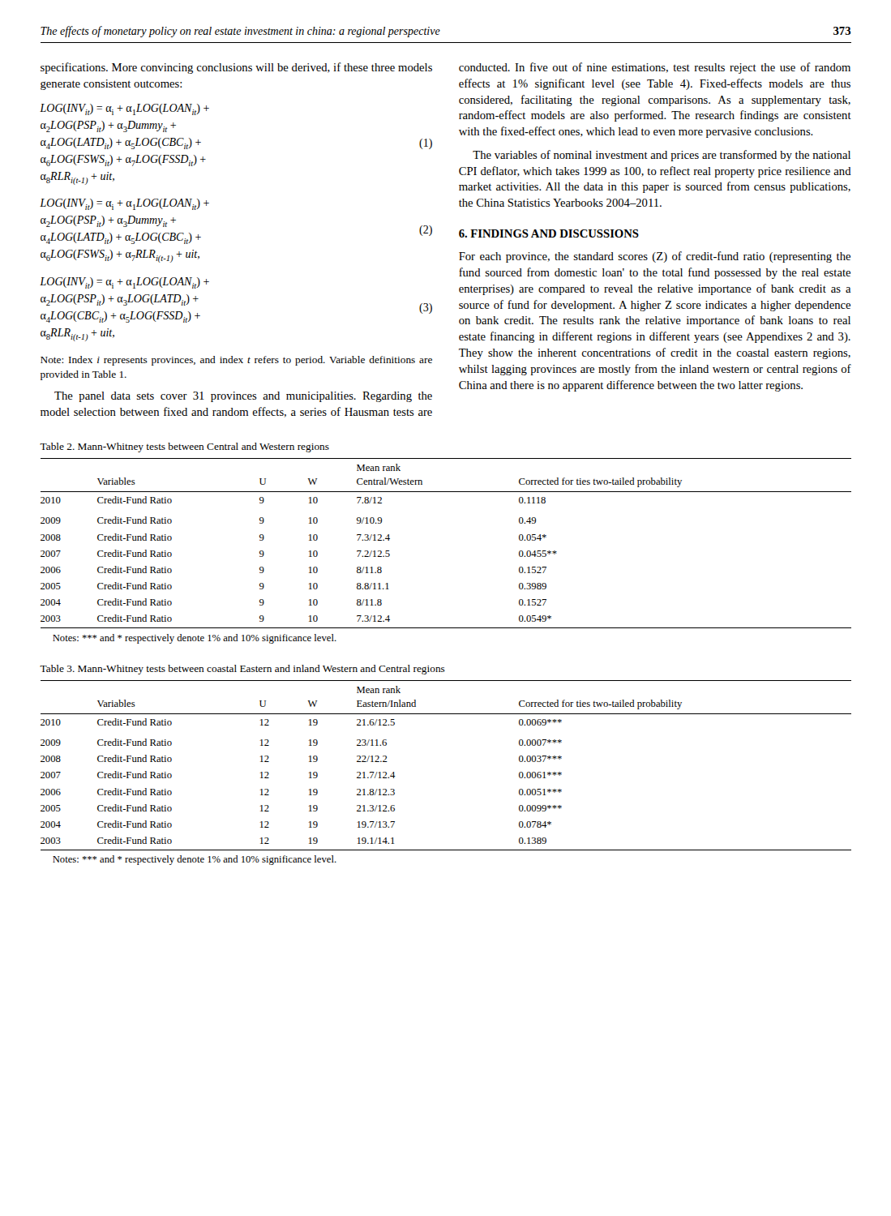The effects of monetary policy on real estate investment in china: a regional perspective 373
specifications. More convincing conclusions will be derived, if these three models generate consistent outcomes:
LOG(INVit) = αi + α1LOG(LOANit) + α2LOG(PSPit) + α3Dummyit + α4LOG(LATDit) + α5LOG(CBCit) + α6LOG(FSWSit) + α7LOG(FSSDit) + α8RLRi(t-1) + uit,
(1)
LOG(INVit) = αi + α1LOG(LOANit) + α2LOG(PSPit) + α3Dummyit + α4LOG(LATDit) + α5LOG(CBCit) + α6LOG(FSWSit) + α7RLRi(t-1) + uit,
(2)
LOG(INVit) = αi + α1LOG(LOANit) + α2LOG(PSPit) + α3LOG(LATDit) + α4LOG(CBCit) + α5LOG(FSSDit) + α8RLRi(t-1) + uit,
(3)
Note: Index i represents provinces, and index t refers to period. Variable definitions are provided in Table 1.
The panel data sets cover 31 provinces and municipalities. Regarding the model selection between fixed and random effects, a series of Hausman tests are conducted. In five out of nine estimations, test results reject the use of random effects at 1% significant level (see Table 4). Fixed-effects models are thus considered, facilitating the regional comparisons. As a supplementary task, random-effect models are also performed. The research findings are consistent with the fixed-effect ones, which lead to even more pervasive conclusions.
The variables of nominal investment and prices are transformed by the national CPI deflator, which takes 1999 as 100, to reflect real property price resilience and market activities. All the data in this paper is sourced from census publications, the China Statistics Yearbooks 2004–2011.
6. Findings and discussions
For each province, the standard scores (Z) of credit-fund ratio (representing the fund sourced from domestic loan' to the total fund possessed by the real estate enterprises) are compared to reveal the relative importance of bank credit as a source of fund for development. A higher Z score indicates a higher dependence on bank credit. The results rank the relative importance of bank loans to real estate financing in different regions in different years (see Appendixes 2 and 3). They show the inherent concentrations of credit in the coastal eastern regions, whilst lagging provinces are mostly from the inland western or central regions of China and there is no apparent difference between the two latter regions.
Table 2. Mann-Whitney tests between Central and Western regions
| | Variables | U | W | Mean rank Central/Western | Corrected for ties two-tailed probability |
| --- | --- | --- | --- | --- | --- |
| 2010 | Credit-Fund Ratio | 9 | 10 | 7.8/12 | 0.1118 |
| 2009 | Credit-Fund Ratio | 9 | 10 | 9/10.9 | 0.49 |
| 2008 | Credit-Fund Ratio | 9 | 10 | 7.3/12.4 | 0.054* |
| 2007 | Credit-Fund Ratio | 9 | 10 | 7.2/12.5 | 0.0455** |
| 2006 | Credit-Fund Ratio | 9 | 10 | 8/11.8 | 0.1527 |
| 2005 | Credit-Fund Ratio | 9 | 10 | 8.8/11.1 | 0.3989 |
| 2004 | Credit-Fund Ratio | 9 | 10 | 8/11.8 | 0.1527 |
| 2003 | Credit-Fund Ratio | 9 | 10 | 7.3/12.4 | 0.0549* |
Notes: *** and * respectively denote 1% and 10% significance level.
Table 3. Mann-Whitney tests between coastal Eastern and inland Western and Central regions
| | Variables | U | W | Mean rank Eastern/Inland | Corrected for ties two-tailed probability |
| --- | --- | --- | --- | --- | --- |
| 2010 | Credit-Fund Ratio | 12 | 19 | 21.6/12.5 | 0.0069*** |
| 2009 | Credit-Fund Ratio | 12 | 19 | 23/11.6 | 0.0007*** |
| 2008 | Credit-Fund Ratio | 12 | 19 | 22/12.2 | 0.0037*** |
| 2007 | Credit-Fund Ratio | 12 | 19 | 21.7/12.4 | 0.0061*** |
| 2006 | Credit-Fund Ratio | 12 | 19 | 21.8/12.3 | 0.0051*** |
| 2005 | Credit-Fund Ratio | 12 | 19 | 21.3/12.6 | 0.0099*** |
| 2004 | Credit-Fund Ratio | 12 | 19 | 19.7/13.7 | 0.0784* |
| 2003 | Credit-Fund Ratio | 12 | 19 | 19.1/14.1 | 0.1389 |
Notes: *** and * respectively denote 1% and 10% significance level.